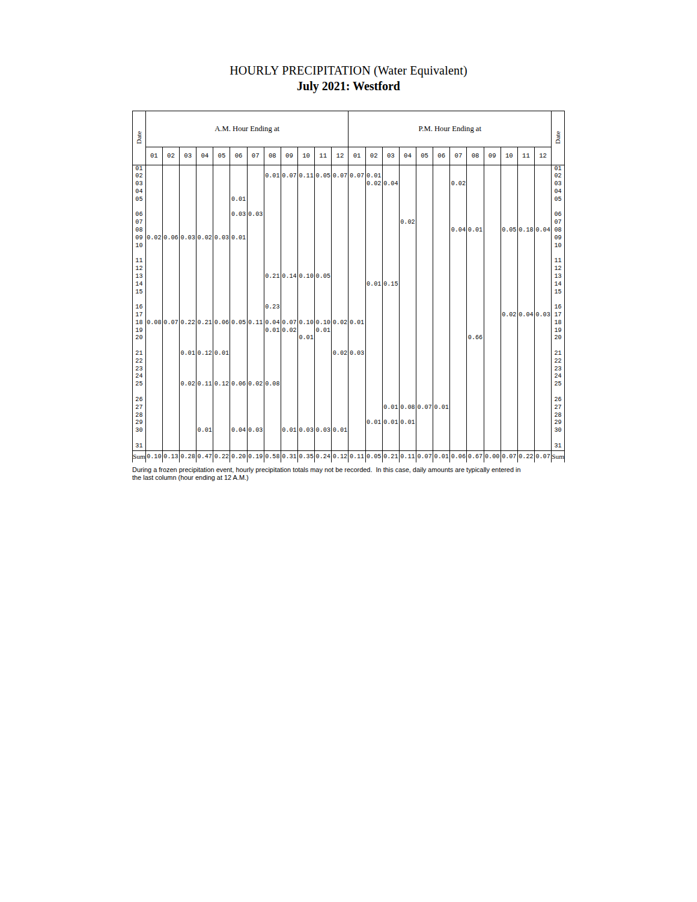HOURLY PRECIPITATION (Water Equivalent)
July 2021: Westford
| Date | A.M. Hour Ending at | P.M. Hour Ending at | Date |
| --- | --- | --- | --- |
| 01 | 02 | 03 | 04 | 05 | 06 | 07 | 08 | 09 | 10 | 11 | 12 | 01 | 02 | 03 | 04 | 05 | 06 | 07 | 08 | 09 | 10 | 11 | 12 |
| 01 | | | | | | | | | | | | | | | | | | | | | | | | | 01 |
| 02 | | | | | | | | 0.01 | 0.07 | 0.11 | 0.05 | 0.07 | 0.07 | 0.01 | | | | | | | | | | | 02 |
| 03 | | | | | | | | | | | | | | 0.02 | 0.04 | | | | 0.02 | | | | | | 03 |
| 04 | | | | | | | | | | | | | | | | | | | | | | | | | 04 |
| 05 | | | | | | 0.01 | | | | | | | | | | | | | | | | | | | 05 |
| 06 | | | | | | 0.03 | 0.03 | | | | | | | | | | | | | | | | | | 06 |
| 07 | | | | | | | | | | | | | | | | 0.02 | | | | | | | | | 07 |
| 08 | | | | | | | | | | | | | | | | | | | 0.04 | 0.01 | | 0.05 | 0.18 | 0.04 | 08 |
| 09 | 0.02 | 0.06 | 0.03 | 0.02 | 0.03 | 0.01 | | | | | | | | | | | | | | | | | | | 09 |
| 10 | | | | | | | | | | | | | | | | | | | | | | | | | 10 |
| 11 | | | | | | | | | | | | | | | | | | | | | | | | | 11 |
| 12 | | | | | | | | | | | | | | | | | | | | | | | | | 12 |
| 13 | | | | | | | | 0.21 | 0.14 | 0.10 | 0.05 | | | | | | | | | | | | | | 13 |
| 14 | | | | | | | | | | | | | | 0.01 | 0.15 | | | | | | | | | | 14 |
| 15 | | | | | | | | | | | | | | | | | | | | | | | | | 15 |
| 16 | | | | | | | | 0.23 | | | | | | | | | | | | | | | | | 16 |
| 17 | | | | | | | | | | | | | | | | | | | | | | 0.02 | 0.04 | 0.03 | 17 |
| 18 | 0.08 | 0.07 | 0.22 | 0.21 | 0.06 | 0.05 | 0.11 | 0.04 | 0.07 | 0.10 | 0.10 | 0.02 | 0.01 | | | | | | | | | | | | 18 |
| 19 | | | | | | | | 0.01 | 0.02 | | 0.01 | | | | | | | | | | | | | | 19 |
| 20 | | | | | | | | | | 0.01 | | | | | | | | | | 0.66 | | | | | 20 |
| 21 | | | 0.01 | 0.12 | 0.01 | | | | | | | 0.02 | 0.03 | | | | | | | | | | | | 21 |
| 22 | | | | | | | | | | | | | | | | | | | | | | | | | 22 |
| 23 | | | | | | | | | | | | | | | | | | | | | | | | | 23 |
| 24 | | | | | | | | | | | | | | | | | | | | | | | | | 24 |
| 25 | | | 0.02 | 0.11 | 0.12 | 0.06 | 0.02 | 0.08 | | | | | | | | | | | | | | | | | 25 |
| 26 | | | | | | | | | | | | | | | | | | | | | | | | | 26 |
| 27 | | | | | | | | | | | | | | | 0.01 | 0.08 | 0.07 | 0.01 | | | | | | | 27 |
| 28 | | | | | | | | | | | | | | | | | | | | | | | | | 28 |
| 29 | | | | | | | | | | | | | | 0.01 | 0.01 | 0.01 | | | | | | | | | 29 |
| 30 | | | | 0.01 | | 0.04 | 0.03 | | 0.01 | 0.03 | 0.03 | 0.01 | | | | | | | | | | | | | 30 |
| 31 | | | | | | | | | | | | | | | | | | | | | | | | | 31 |
| Sum | 0.10 | 0.13 | 0.28 | 0.47 | 0.22 | 0.20 | 0.19 | 0.58 | 0.31 | 0.35 | 0.24 | 0.12 | 0.11 | 0.05 | 0.21 | 0.11 | 0.07 | 0.01 | 0.06 | 0.67 | 0.00 | 0.07 | 0.22 | 0.07 | Sum |
During a frozen precipitation event, hourly precipitation totals may not be recorded. In this case, daily amounts are typically entered in
the last column (hour ending at 12 A.M.)